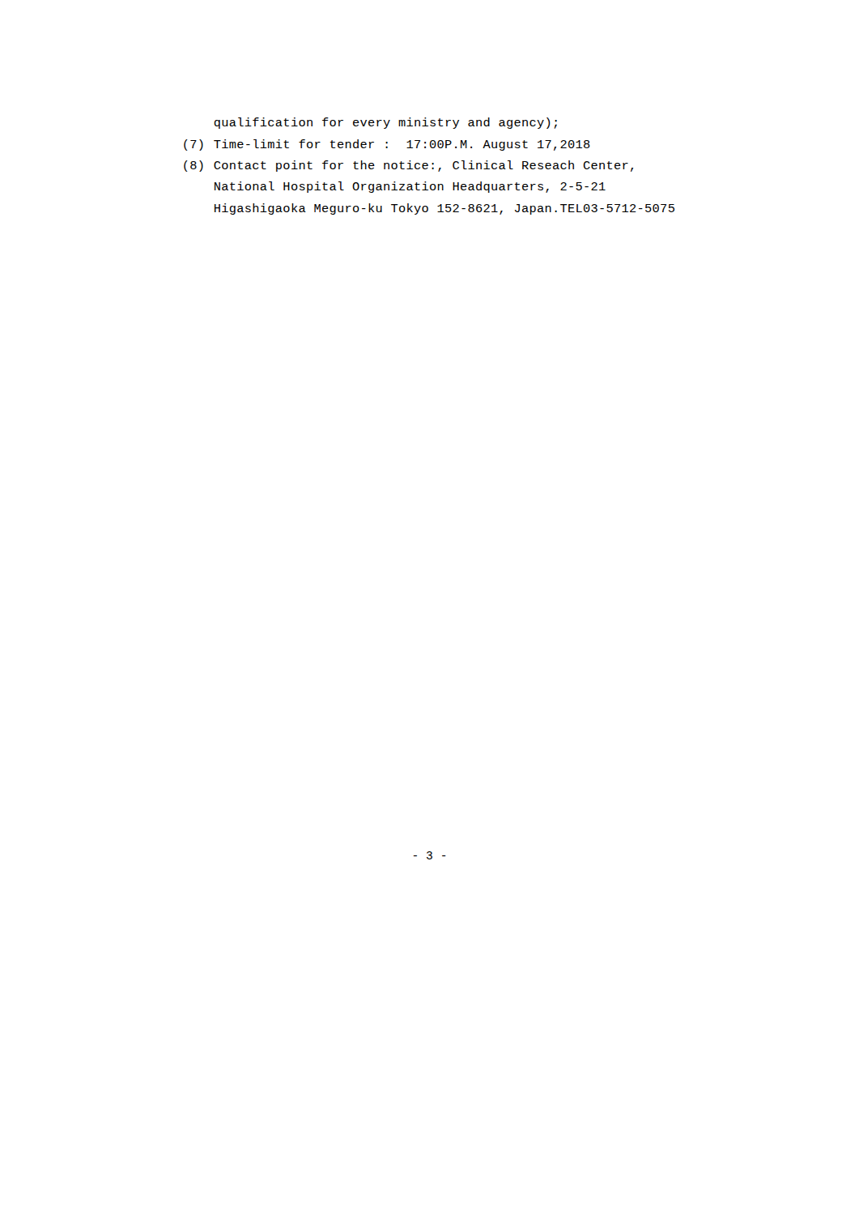qualification for every ministry and agency);
(7) Time-limit for tender : 17:00P.M. August 17,2018
(8) Contact point for the notice:, Clinical Reseach Center, National Hospital Organization Headquarters, 2-5-21 Higashigaoka Meguro-ku Tokyo 152-8621, Japan.TEL03-5712-5075
- 3 -